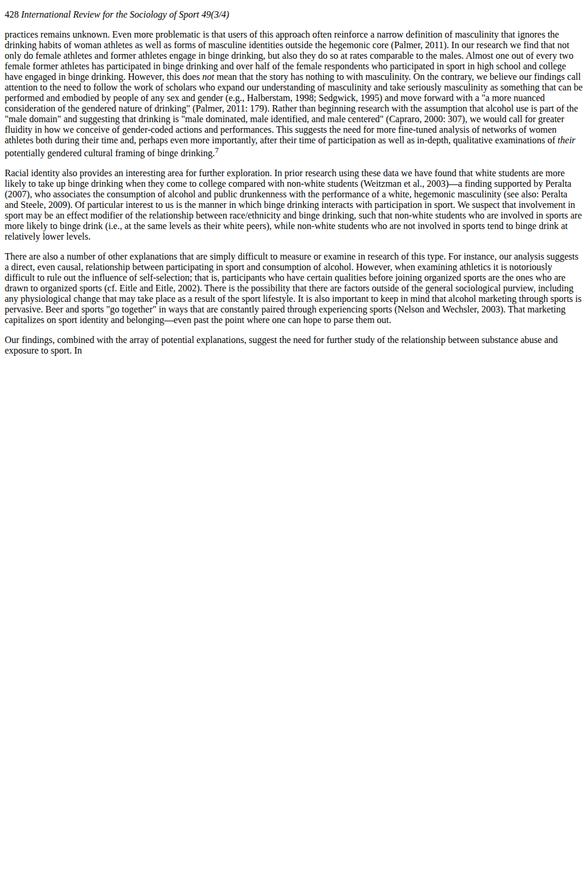428 International Review for the Sociology of Sport 49(3/4)
practices remains unknown. Even more problematic is that users of this approach often reinforce a narrow definition of masculinity that ignores the drinking habits of woman athletes as well as forms of masculine identities outside the hegemonic core (Palmer, 2011). In our research we find that not only do female athletes and former athletes engage in binge drinking, but also they do so at rates comparable to the males. Almost one out of every two female former athletes has participated in binge drinking and over half of the female respondents who participated in sport in high school and college have engaged in binge drinking. However, this does not mean that the story has nothing to with masculinity. On the contrary, we believe our findings call attention to the need to follow the work of scholars who expand our understanding of masculinity and take seriously masculinity as something that can be performed and embodied by people of any sex and gender (e.g., Halberstam, 1998; Sedgwick, 1995) and move forward with a "a more nuanced consideration of the gendered nature of drinking" (Palmer, 2011: 179). Rather than beginning research with the assumption that alcohol use is part of the "male domain" and suggesting that drinking is "male dominated, male identified, and male centered" (Capraro, 2000: 307), we would call for greater fluidity in how we conceive of gender-coded actions and performances. This suggests the need for more fine-tuned analysis of networks of women athletes both during their time and, perhaps even more importantly, after their time of participation as well as in-depth, qualitative examinations of their potentially gendered cultural framing of binge drinking.7
Racial identity also provides an interesting area for further exploration. In prior research using these data we have found that white students are more likely to take up binge drinking when they come to college compared with non-white students (Weitzman et al., 2003)—a finding supported by Peralta (2007), who associates the consumption of alcohol and public drunkenness with the performance of a white, hegemonic masculinity (see also: Peralta and Steele, 2009). Of particular interest to us is the manner in which binge drinking interacts with participation in sport. We suspect that involvement in sport may be an effect modifier of the relationship between race/ethnicity and binge drinking, such that non-white students who are involved in sports are more likely to binge drink (i.e., at the same levels as their white peers), while non-white students who are not involved in sports tend to binge drink at relatively lower levels.
There are also a number of other explanations that are simply difficult to measure or examine in research of this type. For instance, our analysis suggests a direct, even causal, relationship between participating in sport and consumption of alcohol. However, when examining athletics it is notoriously difficult to rule out the influence of self-selection; that is, participants who have certain qualities before joining organized sports are the ones who are drawn to organized sports (cf. Eitle and Eitle, 2002). There is the possibility that there are factors outside of the general sociological purview, including any physiological change that may take place as a result of the sport lifestyle. It is also important to keep in mind that alcohol marketing through sports is pervasive. Beer and sports "go together" in ways that are constantly paired through experiencing sports (Nelson and Wechsler, 2003). That marketing capitalizes on sport identity and belonging—even past the point where one can hope to parse them out.
Our findings, combined with the array of potential explanations, suggest the need for further study of the relationship between substance abuse and exposure to sport. In